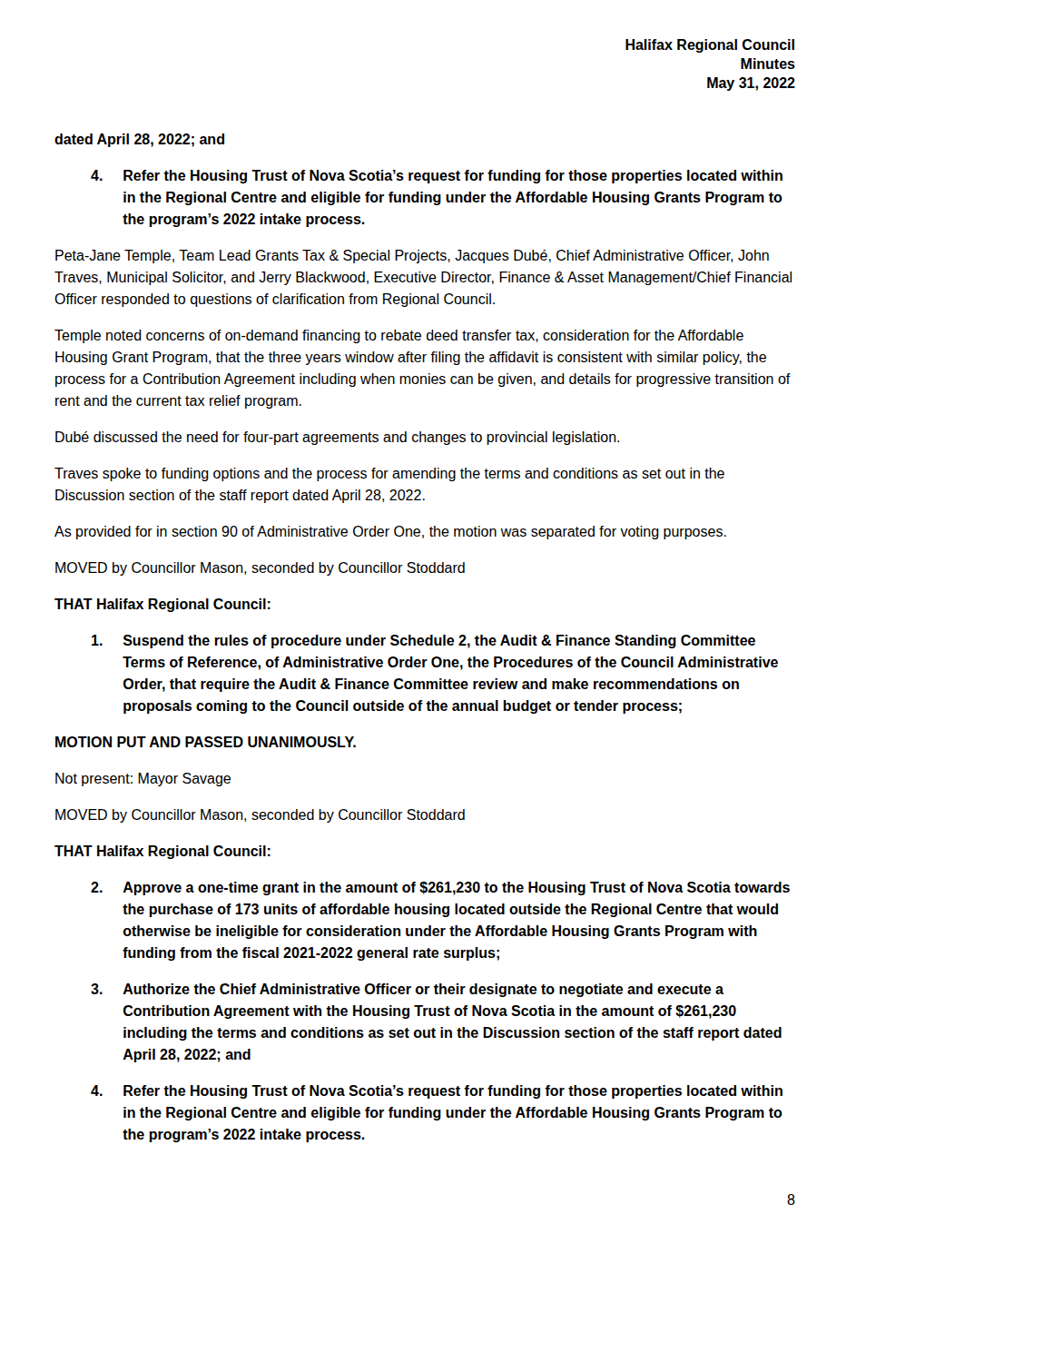Halifax Regional Council
Minutes
May 31, 2022
dated April 28, 2022; and
4. Refer the Housing Trust of Nova Scotia’s request for funding for those properties located within in the Regional Centre and eligible for funding under the Affordable Housing Grants Program to the program’s 2022 intake process.
Peta-Jane Temple, Team Lead Grants Tax & Special Projects, Jacques Dubé, Chief Administrative Officer, John Traves, Municipal Solicitor, and Jerry Blackwood, Executive Director, Finance & Asset Management/Chief Financial Officer responded to questions of clarification from Regional Council.
Temple noted concerns of on-demand financing to rebate deed transfer tax, consideration for the Affordable Housing Grant Program, that the three years window after filing the affidavit is consistent with similar policy, the process for a Contribution Agreement including when monies can be given, and details for progressive transition of rent and the current tax relief program.
Dubé discussed the need for four-part agreements and changes to provincial legislation.
Traves spoke to funding options and the process for amending the terms and conditions as set out in the Discussion section of the staff report dated April 28, 2022.
As provided for in section 90 of Administrative Order One, the motion was separated for voting purposes.
MOVED by Councillor Mason, seconded by Councillor Stoddard
THAT Halifax Regional Council:
1. Suspend the rules of procedure under Schedule 2, the Audit & Finance Standing Committee Terms of Reference, of Administrative Order One, the Procedures of the Council Administrative Order, that require the Audit & Finance Committee review and make recommendations on proposals coming to the Council outside of the annual budget or tender process;
MOTION PUT AND PASSED UNANIMOUSLY.
Not present: Mayor Savage
MOVED by Councillor Mason, seconded by Councillor Stoddard
THAT Halifax Regional Council:
2. Approve a one-time grant in the amount of $261,230 to the Housing Trust of Nova Scotia towards the purchase of 173 units of affordable housing located outside the Regional Centre that would otherwise be ineligible for consideration under the Affordable Housing Grants Program with funding from the fiscal 2021-2022 general rate surplus;
3. Authorize the Chief Administrative Officer or their designate to negotiate and execute a Contribution Agreement with the Housing Trust of Nova Scotia in the amount of $261,230 including the terms and conditions as set out in the Discussion section of the staff report dated April 28, 2022; and
4. Refer the Housing Trust of Nova Scotia’s request for funding for those properties located within in the Regional Centre and eligible for funding under the Affordable Housing Grants Program to the program’s 2022 intake process.
8